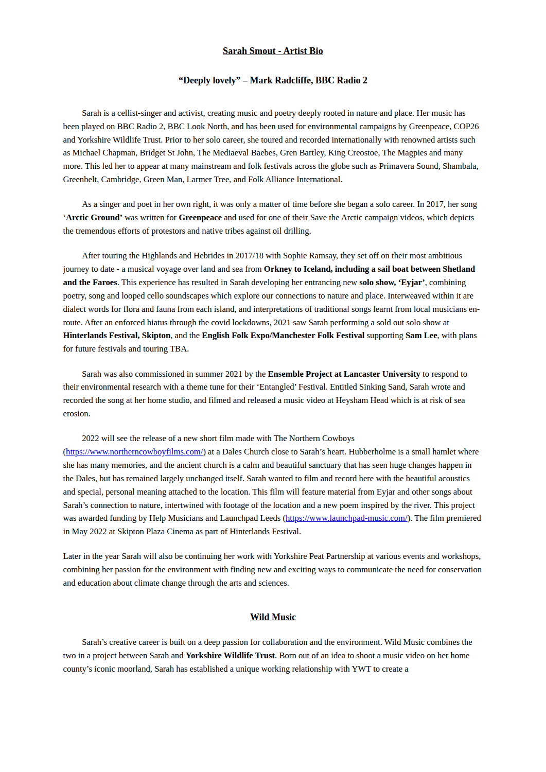Sarah Smout - Artist Bio
“Deeply lovely” – Mark Radcliffe, BBC Radio 2
Sarah is a cellist-singer and activist, creating music and poetry deeply rooted in nature and place. Her music has been played on BBC Radio 2, BBC Look North, and has been used for environmental campaigns by Greenpeace, COP26 and Yorkshire Wildlife Trust. Prior to her solo career, she toured and recorded internationally with renowned artists such as Michael Chapman, Bridget St John, The Mediaeval Baebes, Gren Bartley, King Creostoe, The Magpies and many more. This led her to appear at many mainstream and folk festivals across the globe such as Primavera Sound, Shambala, Greenbelt, Cambridge, Green Man, Larmer Tree, and Folk Alliance International.
As a singer and poet in her own right, it was only a matter of time before she began a solo career. In 2017, her song ‘Arctic Ground’ was written for Greenpeace and used for one of their Save the Arctic campaign videos, which depicts the tremendous efforts of protestors and native tribes against oil drilling.
After touring the Highlands and Hebrides in 2017/18 with Sophie Ramsay, they set off on their most ambitious journey to date - a musical voyage over land and sea from Orkney to Iceland, including a sail boat between Shetland and the Faroes. This experience has resulted in Sarah developing her entrancing new solo show, ‘Eyjar’, combining poetry, song and looped cello soundscapes which explore our connections to nature and place. Interweaved within it are dialect words for flora and fauna from each island, and interpretations of traditional songs learnt from local musicians en-route. After an enforced hiatus through the covid lockdowns, 2021 saw Sarah performing a sold out solo show at Hinterlands Festival, Skipton, and the English Folk Expo/Manchester Folk Festival supporting Sam Lee, with plans for future festivals and touring TBA.
Sarah was also commissioned in summer 2021 by the Ensemble Project at Lancaster University to respond to their environmental research with a theme tune for their ‘Entangled’ Festival. Entitled Sinking Sand, Sarah wrote and recorded the song at her home studio, and filmed and released a music video at Heysham Head which is at risk of sea erosion.
2022 will see the release of a new short film made with The Northern Cowboys (https://www.northerncowboyfilms.com/) at a Dales Church close to Sarah’s heart. Hubberholme is a small hamlet where she has many memories, and the ancient church is a calm and beautiful sanctuary that has seen huge changes happen in the Dales, but has remained largely unchanged itself. Sarah wanted to film and record here with the beautiful acoustics and special, personal meaning attached to the location. This film will feature material from Eyjar and other songs about Sarah’s connection to nature, intertwined with footage of the location and a new poem inspired by the river. This project was awarded funding by Help Musicians and Launchpad Leeds (https://www.launchpad-music.com/). The film premiered in May 2022 at Skipton Plaza Cinema as part of Hinterlands Festival.
Later in the year Sarah will also be continuing her work with Yorkshire Peat Partnership at various events and workshops, combining her passion for the environment with finding new and exciting ways to communicate the need for conservation and education about climate change through the arts and sciences.
Wild Music
Sarah’s creative career is built on a deep passion for collaboration and the environment. Wild Music combines the two in a project between Sarah and Yorkshire Wildlife Trust. Born out of an idea to shoot a music video on her home county’s iconic moorland, Sarah has established a unique working relationship with YWT to create a